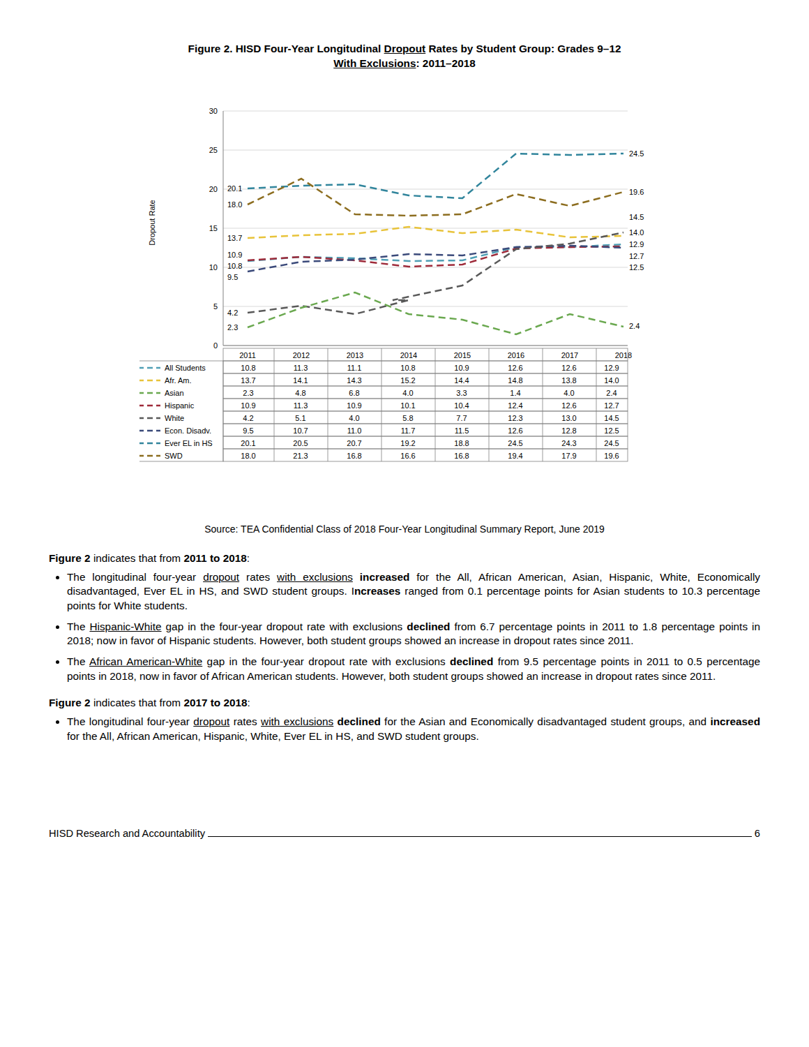Figure 2. HISD Four-Year Longitudinal Dropout Rates by Student Group: Grades 9–12
With Exclusions: 2011–2018
Dropout Rate 30 25 20 15 10 5 0 20.1 18.0 13.7 10.9 10.8 9.5 4.2 2.3 24.5 19.6 14.5 14.0 12.9 12.7 12.5 2.4 2011 2012 2013 2014 2015 2016 2017 2018 All Students Afr. Am. Asian Hispanic White Econ. Disadv. Ever EL in HS SWD 10.811.311.110.810.912.612.612.9 13.714.114.315.214.414.813.814.0 2.34.86.84.03.31.44.02.4 10.911.310.910.110.412.412.612.7 4.25.14.05.87.712.313.014.5 9.510.711.011.711.512.612.812.5 20.120.520.719.218.824.524.324.5 18.021.316.816.616.819.417.919.6
Source: TEA Confidential Class of 2018 Four-Year Longitudinal Summary Report, June 2019
Figure 2 indicates that from 2011 to 2018:
The longitudinal four-year dropout rates with exclusions increased for the All, African American, Asian, Hispanic, White, Economically disadvantaged, Ever EL in HS, and SWD student groups. Increases ranged from 0.1 percentage points for Asian students to 10.3 percentage points for White students.
The Hispanic-White gap in the four-year dropout rate with exclusions declined from 6.7 percentage points in 2011 to 1.8 percentage points in 2018; now in favor of Hispanic students. However, both student groups showed an increase in dropout rates since 2011.
The African American-White gap in the four-year dropout rate with exclusions declined from 9.5 percentage points in 2011 to 0.5 percentage points in 2018, now in favor of African American students. However, both student groups showed an increase in dropout rates since 2011.
Figure 2 indicates that from 2017 to 2018:
The longitudinal four-year dropout rates with exclusions declined for the Asian and Economically disadvantaged student groups, and increased for the All, African American, Hispanic, White, Ever EL in HS, and SWD student groups.
HISD Research and Accountability 6